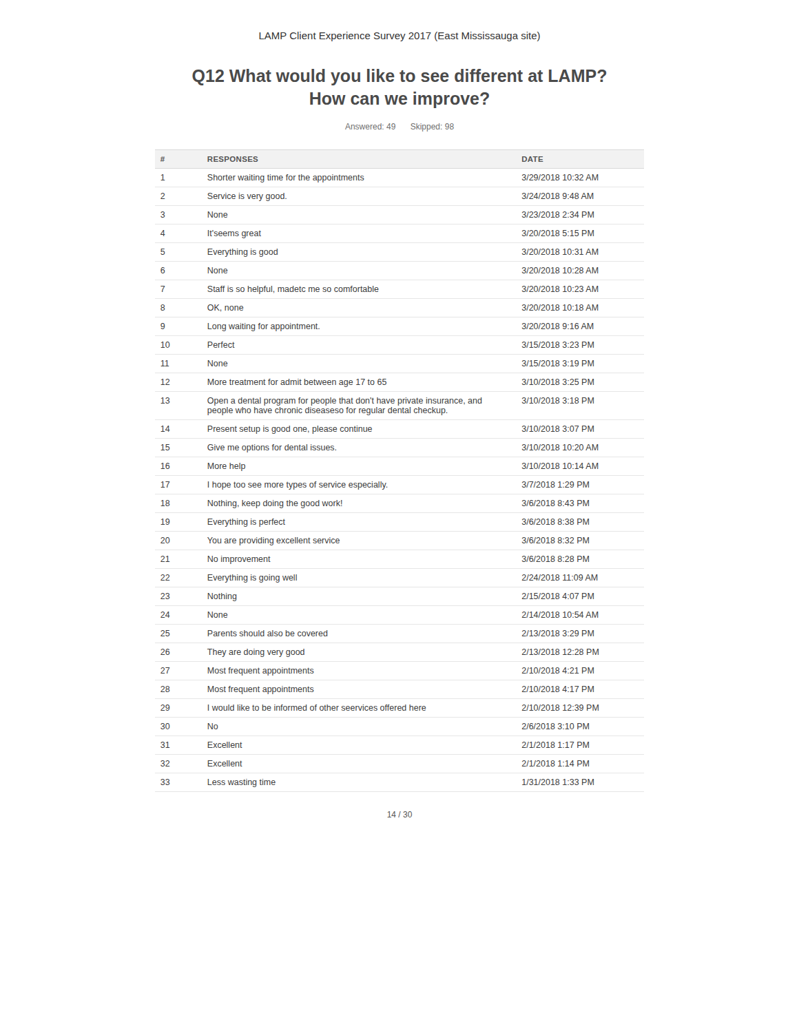LAMP Client Experience Survey 2017 (East Mississauga site)
Q12 What would you like to see different at LAMP? How can we improve?
Answered: 49 Skipped: 98
| # | RESPONSES | DATE |
| --- | --- | --- |
| 1 | Shorter waiting time for the appointments | 3/29/2018 10:32 AM |
| 2 | Service is very good. | 3/24/2018 9:48 AM |
| 3 | None | 3/23/2018 2:34 PM |
| 4 | It'seems great | 3/20/2018 5:15 PM |
| 5 | Everything is good | 3/20/2018 10:31 AM |
| 6 | None | 3/20/2018 10:28 AM |
| 7 | Staff is so helpful, madetc me so comfortable | 3/20/2018 10:23 AM |
| 8 | OK, none | 3/20/2018 10:18 AM |
| 9 | Long waiting for appointment. | 3/20/2018 9:16 AM |
| 10 | Perfect | 3/15/2018 3:23 PM |
| 11 | None | 3/15/2018 3:19 PM |
| 12 | More treatment for admit between age 17 to 65 | 3/10/2018 3:25 PM |
| 13 | Open a dental program for people that don't have private insurance, and people who have chronic diseaseso for regular dental checkup. | 3/10/2018 3:18 PM |
| 14 | Present setup is good one, please continue | 3/10/2018 3:07 PM |
| 15 | Give me options for dental issues. | 3/10/2018 10:20 AM |
| 16 | More help | 3/10/2018 10:14 AM |
| 17 | I hope too see more types of service especially. | 3/7/2018 1:29 PM |
| 18 | Nothing, keep doing the good work! | 3/6/2018 8:43 PM |
| 19 | Everything is perfect | 3/6/2018 8:38 PM |
| 20 | You are providing excellent service | 3/6/2018 8:32 PM |
| 21 | No improvement | 3/6/2018 8:28 PM |
| 22 | Everything is going well | 2/24/2018 11:09 AM |
| 23 | Nothing | 2/15/2018 4:07 PM |
| 24 | None | 2/14/2018 10:54 AM |
| 25 | Parents should also be covered | 2/13/2018 3:29 PM |
| 26 | They are doing very good | 2/13/2018 12:28 PM |
| 27 | Most frequent appointments | 2/10/2018 4:21 PM |
| 28 | Most frequent appointments | 2/10/2018 4:17 PM |
| 29 | I would like to be informed of other seervices offered here | 2/10/2018 12:39 PM |
| 30 | No | 2/6/2018 3:10 PM |
| 31 | Excellent | 2/1/2018 1:17 PM |
| 32 | Excellent | 2/1/2018 1:14 PM |
| 33 | Less wasting time | 1/31/2018 1:33 PM |
14 / 30